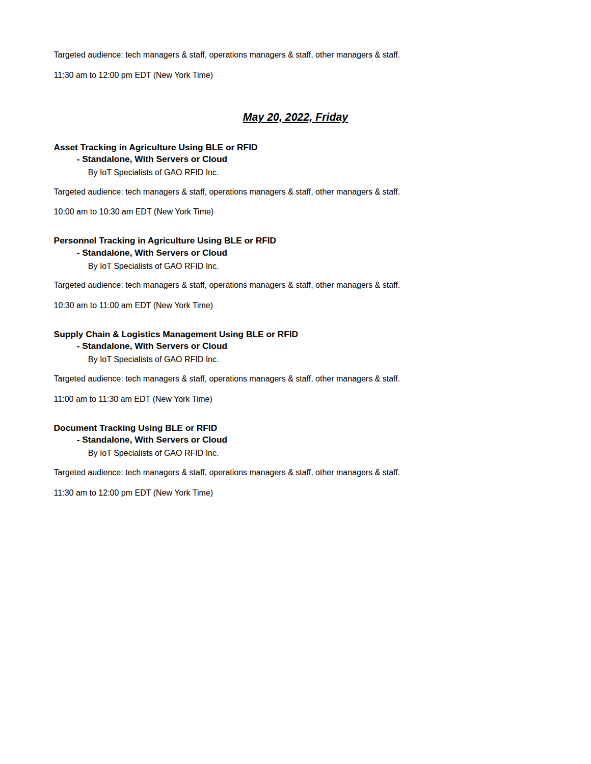Targeted audience: tech managers & staff, operations managers & staff, other managers & staff.
11:30 am to 12:00 pm EDT (New York Time)
May 20, 2022, Friday
Asset Tracking in Agriculture Using BLE or RFID - Standalone, With Servers or Cloud
By IoT Specialists of GAO RFID Inc.
Targeted audience: tech managers & staff, operations managers & staff, other managers & staff.
10:00 am to 10:30 am EDT (New York Time)
Personnel Tracking in Agriculture Using BLE or RFID - Standalone, With Servers or Cloud
By IoT Specialists of GAO RFID Inc.
Targeted audience: tech managers & staff, operations managers & staff, other managers & staff.
10:30 am to 11:00 am EDT (New York Time)
Supply Chain & Logistics Management Using BLE or RFID - Standalone, With Servers or Cloud
By IoT Specialists of GAO RFID Inc.
Targeted audience: tech managers & staff, operations managers & staff, other managers & staff.
11:00 am to 11:30 am EDT (New York Time)
Document Tracking Using BLE or RFID - Standalone, With Servers or Cloud
By IoT Specialists of GAO RFID Inc.
Targeted audience: tech managers & staff, operations managers & staff, other managers & staff.
11:30 am to 12:00 pm EDT (New York Time)